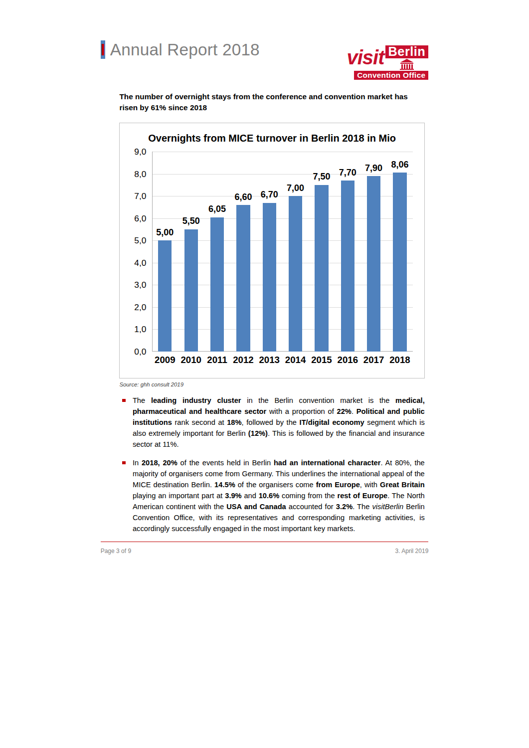I Annual Report 2018
visit Berlin
Convention Office
The number of overnight stays from the conference and convention market has risen by 61% since 2018
Overnights from MICE turnover in Berlin 2018 in Mio
9,0 8,0 7,0 6,0 5,0 4,0 3,0 2,0 1,0 0,0
5,00
5,50
6,05
6,60
6,70
7,00
7,50
7,70
7,90
8,06
2009201020112012201320142015201620172018
Source: ghh consult 2019
The leading industry cluster in the Berlin convention market is the medical, pharmaceutical and healthcare sector with a proportion of 22%. Political and public institutions rank second at 18%, followed by the IT/digital economy segment which is also extremely important for Berlin (12%). This is followed by the financial and insurance sector at 11%.
In 2018, 20% of the events held in Berlin had an international character. At 80%, the majority of organisers come from Germany. This underlines the international appeal of the MICE destination Berlin. 14.5% of the organisers come from Europe, with Great Britain playing an important part at 3.9% and 10.6% coming from the rest of Europe. The North American continent with the USA and Canada accounted for 3.2%. The visitBerlin Berlin Convention Office, with its representatives and corresponding marketing activities, is accordingly successfully engaged in the most important key markets.
Page 3 of 9 3. April 2019